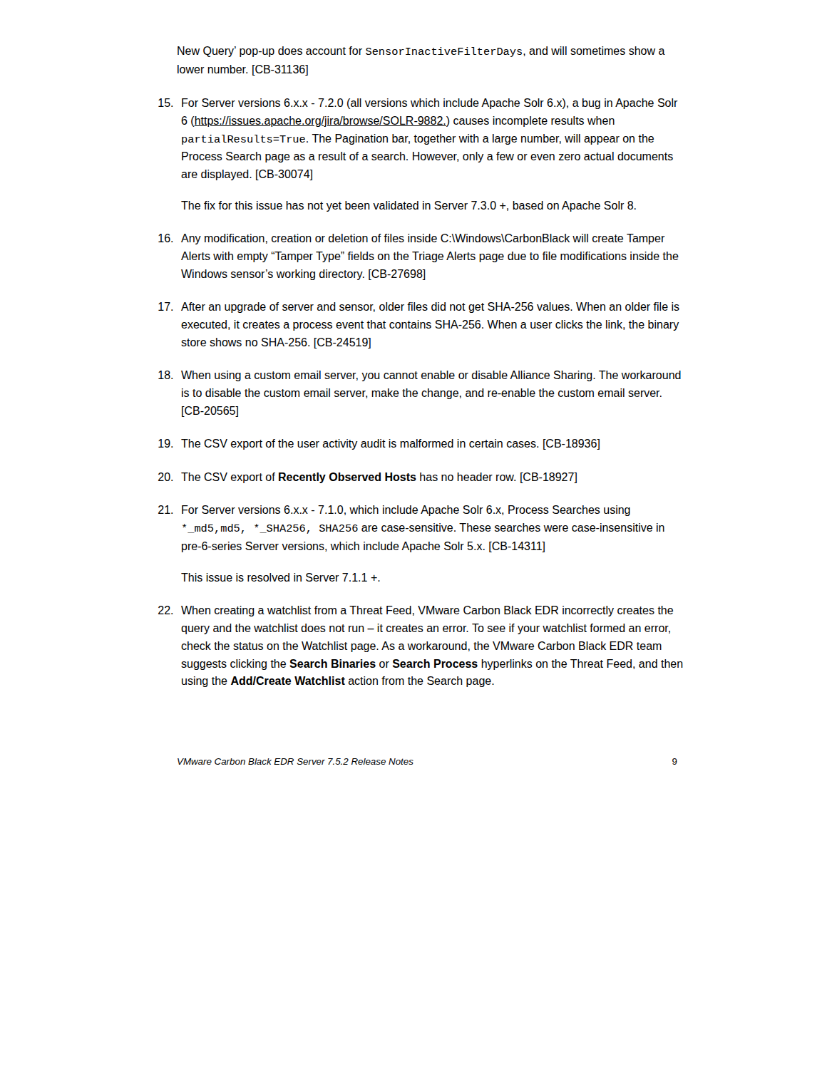New Query’ pop-up does account for SensorInactiveFilterDays, and will sometimes show a lower number. [CB-31136]
For Server versions 6.x.x - 7.2.0 (all versions which include Apache Solr 6.x), a bug in Apache Solr 6 (https://issues.apache.org/jira/browse/SOLR-9882.) causes incomplete results when partialResults=True. The Pagination bar, together with a large number, will appear on the Process Search page as a result of a search. However, only a few or even zero actual documents are displayed. [CB-30074]
The fix for this issue has not yet been validated in Server 7.3.0 +, based on Apache Solr 8.
Any modification, creation or deletion of files inside C:\Windows\CarbonBlack will create Tamper Alerts with empty “Tamper Type” fields on the Triage Alerts page due to file modifications inside the Windows sensor’s working directory. [CB-27698]
After an upgrade of server and sensor, older files did not get SHA-256 values. When an older file is executed, it creates a process event that contains SHA-256. When a user clicks the link, the binary store shows no SHA-256. [CB-24519]
When using a custom email server, you cannot enable or disable Alliance Sharing. The workaround is to disable the custom email server, make the change, and re-enable the custom email server. [CB-20565]
The CSV export of the user activity audit is malformed in certain cases. [CB-18936]
The CSV export of Recently Observed Hosts has no header row. [CB-18927]
For Server versions 6.x.x - 7.1.0, which include Apache Solr 6.x, Process Searches using *_md5,md5, *_SHA256, SHA256 are case-sensitive. These searches were case-insensitive in pre-6-series Server versions, which include Apache Solr 5.x. [CB-14311]
This issue is resolved in Server 7.1.1 +.
When creating a watchlist from a Threat Feed, VMware Carbon Black EDR incorrectly creates the query and the watchlist does not run – it creates an error. To see if your watchlist formed an error, check the status on the Watchlist page. As a workaround, the VMware Carbon Black EDR team suggests clicking the Search Binaries or Search Process hyperlinks on the Threat Feed, and then using the Add/Create Watchlist action from the Search page.
VMware Carbon Black EDR Server 7.5.2 Release Notes 9